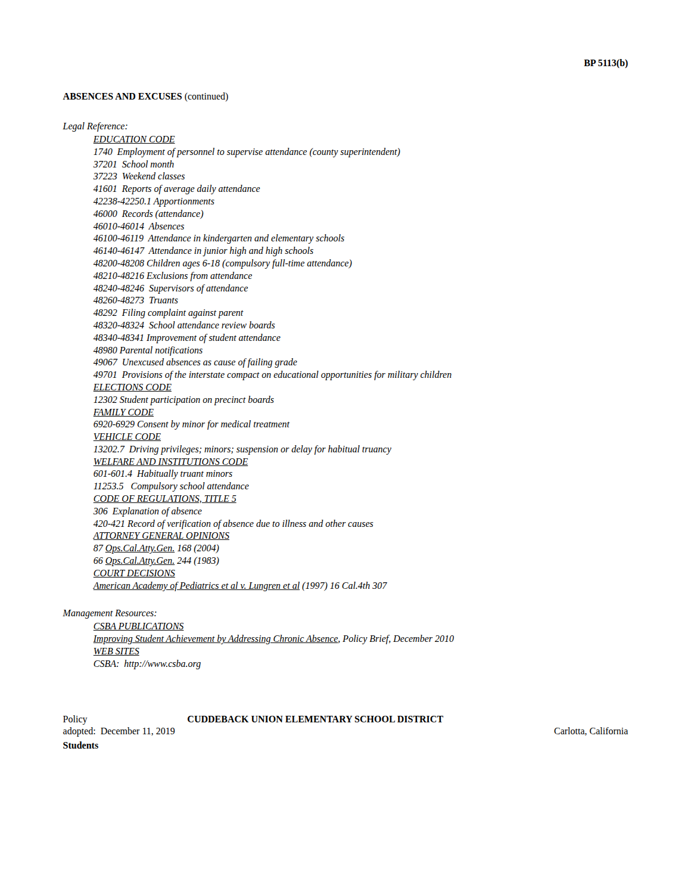BP 5113(b)
Absences and Excuses
(continued)
Legal Reference:
EDUCATION CODE
1740 Employment of personnel to supervise attendance (county superintendent)
37201 School month
37223 Weekend classes
41601 Reports of average daily attendance
42238-42250.1 Apportionments
46000 Records (attendance)
46010-46014 Absences
46100-46119 Attendance in kindergarten and elementary schools
46140-46147 Attendance in junior high and high schools
48200-48208 Children ages 6-18 (compulsory full-time attendance)
48210-48216 Exclusions from attendance
48240-48246 Supervisors of attendance
48260-48273 Truants
48292 Filing complaint against parent
48320-48324 School attendance review boards
48340-48341 Improvement of student attendance
48980 Parental notifications
49067 Unexcused absences as cause of failing grade
49701 Provisions of the interstate compact on educational opportunities for military children
ELECTIONS CODE
12302 Student participation on precinct boards
FAMILY CODE
6920-6929 Consent by minor for medical treatment
VEHICLE CODE
13202.7 Driving privileges; minors; suspension or delay for habitual truancy
WELFARE AND INSTITUTIONS CODE
601-601.4 Habitually truant minors
11253.5 Compulsory school attendance
CODE OF REGULATIONS, TITLE 5
306 Explanation of absence
420-421 Record of verification of absence due to illness and other causes
ATTORNEY GENERAL OPINIONS
87 Ops.Cal.Atty.Gen. 168 (2004)
66 Ops.Cal.Atty.Gen. 244 (1983)
COURT DECISIONS
American Academy of Pediatrics et al v. Lungren et al (1997) 16 Cal.4th 307
Management Resources:
CSBA PUBLICATIONS
Improving Student Achievement by Addressing Chronic Absence, Policy Brief, December 2010
WEB SITES
CSBA: http://www.csba.org
| Policy | Cuddeback Union Elementary School District |
| adopted: December 11, 2019 | Carlotta, California |
Students